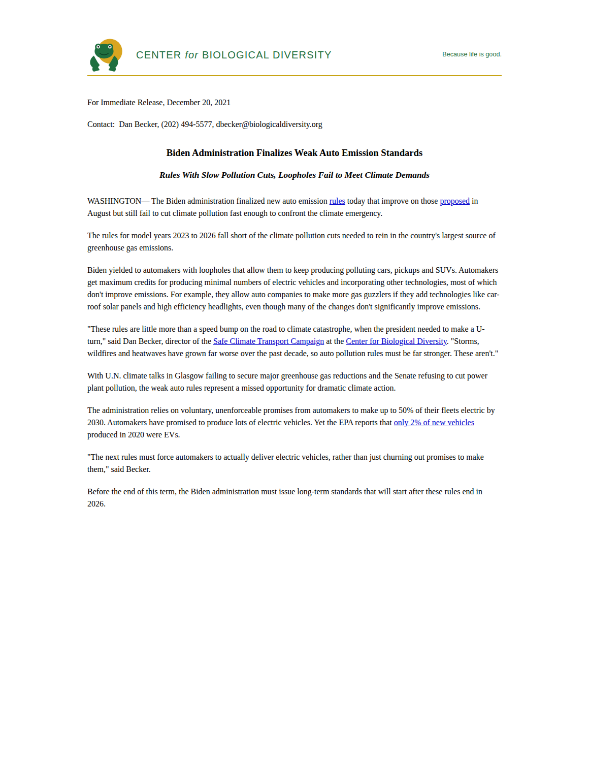CENTER for BIOLOGICAL DIVERSITY
Because life is good.
For Immediate Release, December 20, 2021
Contact: Dan Becker, (202) 494-5577, dbecker@biologicaldiversity.org
Biden Administration Finalizes Weak Auto Emission Standards
Rules With Slow Pollution Cuts, Loopholes Fail to Meet Climate Demands
WASHINGTON— The Biden administration finalized new auto emission rules today that improve on those proposed in August but still fail to cut climate pollution fast enough to confront the climate emergency.
The rules for model years 2023 to 2026 fall short of the climate pollution cuts needed to rein in the country's largest source of greenhouse gas emissions.
Biden yielded to automakers with loopholes that allow them to keep producing polluting cars, pickups and SUVs. Automakers get maximum credits for producing minimal numbers of electric vehicles and incorporating other technologies, most of which don't improve emissions. For example, they allow auto companies to make more gas guzzlers if they add technologies like car-roof solar panels and high efficiency headlights, even though many of the changes don't significantly improve emissions.
"These rules are little more than a speed bump on the road to climate catastrophe, when the president needed to make a U-turn," said Dan Becker, director of the Safe Climate Transport Campaign at the Center for Biological Diversity. "Storms, wildfires and heatwaves have grown far worse over the past decade, so auto pollution rules must be far stronger. These aren't."
With U.N. climate talks in Glasgow failing to secure major greenhouse gas reductions and the Senate refusing to cut power plant pollution, the weak auto rules represent a missed opportunity for dramatic climate action.
The administration relies on voluntary, unenforceable promises from automakers to make up to 50% of their fleets electric by 2030. Automakers have promised to produce lots of electric vehicles. Yet the EPA reports that only 2% of new vehicles produced in 2020 were EVs.
"The next rules must force automakers to actually deliver electric vehicles, rather than just churning out promises to make them," said Becker.
Before the end of this term, the Biden administration must issue long-term standards that will start after these rules end in 2026.